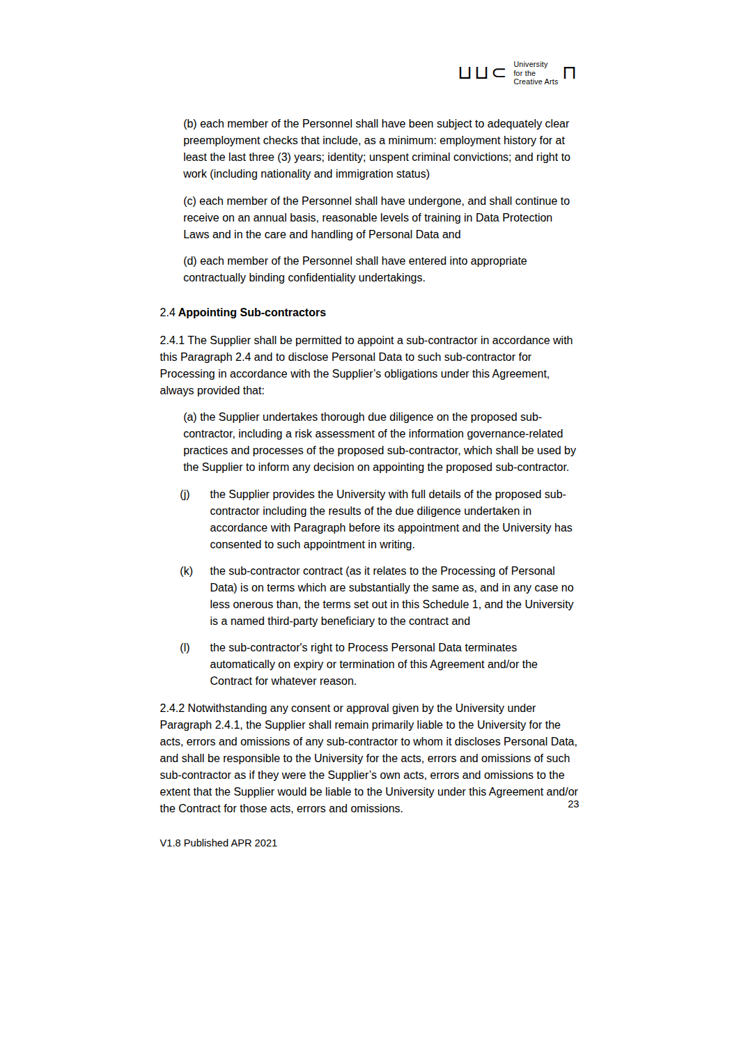⊔⊔⊂University
for the
Creative Arts⊓
(b) each member of the Personnel shall have been subject to adequately clear preemployment checks that include, as a minimum: employment history for at least the last three (3) years; identity; unspent criminal convictions; and right to work (including nationality and immigration status)
(c) each member of the Personnel shall have undergone, and shall continue to receive on an annual basis, reasonable levels of training in Data Protection Laws and in the care and handling of Personal Data and
(d) each member of the Personnel shall have entered into appropriate contractually binding confidentiality undertakings.
2.4 Appointing Sub-contractors
2.4.1 The Supplier shall be permitted to appoint a sub-contractor in accordance with this Paragraph 2.4 and to disclose Personal Data to such sub-contractor for Processing in accordance with the Supplier’s obligations under this Agreement, always provided that:
(a) the Supplier undertakes thorough due diligence on the proposed sub-contractor, including a risk assessment of the information governance-related practices and processes of the proposed sub-contractor, which shall be used by the Supplier to inform any decision on appointing the proposed sub-contractor.
(j) the Supplier provides the University with full details of the proposed sub-contractor including the results of the due diligence undertaken in accordance with Paragraph before its appointment and the University has consented to such appointment in writing.
(k) the sub-contractor contract (as it relates to the Processing of Personal Data) is on terms which are substantially the same as, and in any case no less onerous than, the terms set out in this Schedule 1, and the University is a named third-party beneficiary to the contract and
(l) the sub-contractor's right to Process Personal Data terminates automatically on expiry or termination of this Agreement and/or the Contract for whatever reason.
2.4.2 Notwithstanding any consent or approval given by the University under Paragraph 2.4.1, the Supplier shall remain primarily liable to the University for the acts, errors and omissions of any sub-contractor to whom it discloses Personal Data, and shall be responsible to the University for the acts, errors and omissions of such sub-contractor as if they were the Supplier’s own acts, errors and omissions to the extent that the Supplier would be liable to the University under this Agreement and/or the Contract for those acts, errors and omissions.
23
V1.8 Published APR 2021